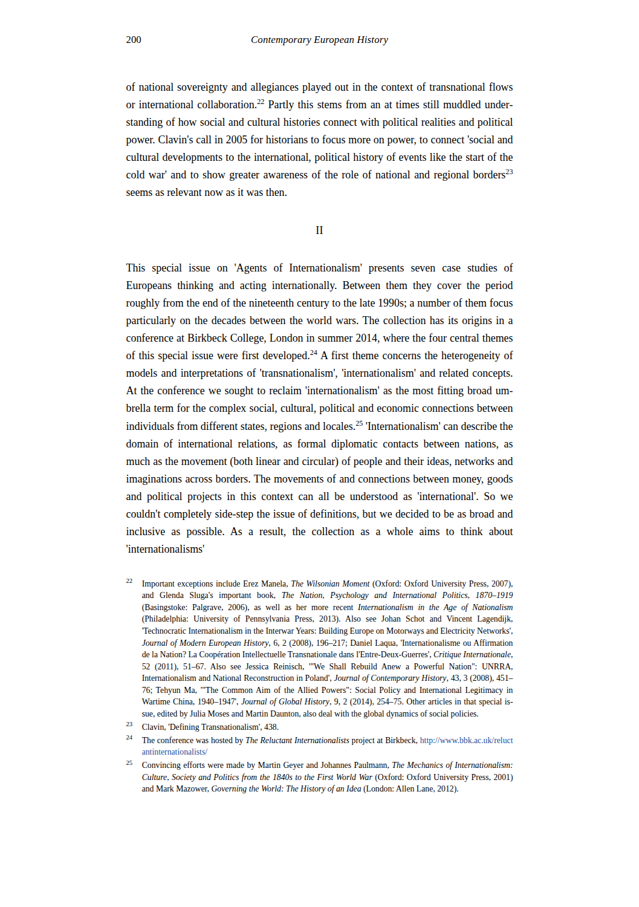200
Contemporary European History
of national sovereignty and allegiances played out in the context of transnational flows or international collaboration.22 Partly this stems from an at times still muddled understanding of how social and cultural histories connect with political realities and political power. Clavin's call in 2005 for historians to focus more on power, to connect 'social and cultural developments to the international, political history of events like the start of the cold war' and to show greater awareness of the role of national and regional borders23 seems as relevant now as it was then.
II
This special issue on 'Agents of Internationalism' presents seven case studies of Europeans thinking and acting internationally. Between them they cover the period roughly from the end of the nineteenth century to the late 1990s; a number of them focus particularly on the decades between the world wars. The collection has its origins in a conference at Birkbeck College, London in summer 2014, where the four central themes of this special issue were first developed.24 A first theme concerns the heterogeneity of models and interpretations of 'transnationalism', 'internationalism' and related concepts. At the conference we sought to reclaim 'internationalism' as the most fitting broad umbrella term for the complex social, cultural, political and economic connections between individuals from different states, regions and locales.25 'Internationalism' can describe the domain of international relations, as formal diplomatic contacts between nations, as much as the movement (both linear and circular) of people and their ideas, networks and imaginations across borders. The movements of and connections between money, goods and political projects in this context can all be understood as 'international'. So we couldn't completely side-step the issue of definitions, but we decided to be as broad and inclusive as possible. As a result, the collection as a whole aims to think about 'internationalisms'
Important exceptions include Erez Manela, The Wilsonian Moment (Oxford: Oxford University Press, 2007), and Glenda Sluga's important book, The Nation, Psychology and International Politics, 1870–1919 (Basingstoke: Palgrave, 2006), as well as her more recent Internationalism in the Age of Nationalism (Philadelphia: University of Pennsylvania Press, 2013). Also see Johan Schot and Vincent Lagendijk, 'Technocratic Internationalism in the Interwar Years: Building Europe on Motorways and Electricity Networks', Journal of Modern European History, 6, 2 (2008), 196–217; Daniel Laqua, 'Internationalisme ou Affirmation de la Nation? La Coopération Intellectuelle Transnationale dans l'Entre-Deux-Guerres', Critique Internationale, 52 (2011), 51–67. Also see Jessica Reinisch, '"We Shall Rebuild Anew a Powerful Nation": UNRRA, Internationalism and National Reconstruction in Poland', Journal of Contemporary History, 43, 3 (2008), 451–76; Tehyun Ma, '"The Common Aim of the Allied Powers": Social Policy and International Legitimacy in Wartime China, 1940–1947', Journal of Global History, 9, 2 (2014), 254–75. Other articles in that special issue, edited by Julia Moses and Martin Daunton, also deal with the global dynamics of social policies.
Clavin, 'Defining Transnationalism', 438.
The conference was hosted by The Reluctant Internationalists project at Birkbeck, http://www.bbk.ac.uk/reluctantinternationalists/
Convincing efforts were made by Martin Geyer and Johannes Paulmann, The Mechanics of Internationalism: Culture, Society and Politics from the 1840s to the First World War (Oxford: Oxford University Press, 2001) and Mark Mazower, Governing the World: The History of an Idea (London: Allen Lane, 2012).